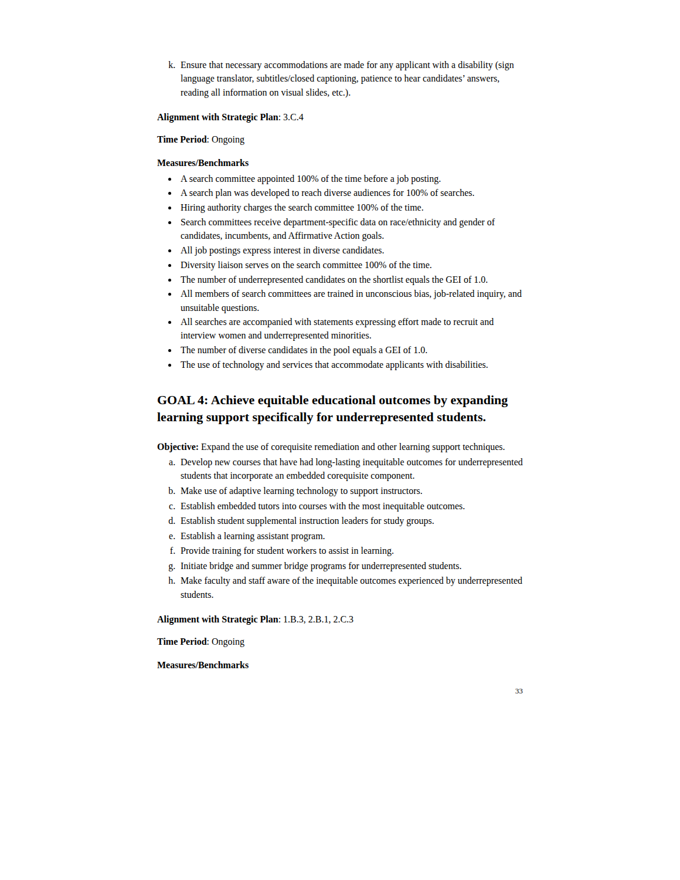Ensure that necessary accommodations are made for any applicant with a disability (sign language translator, subtitles/closed captioning, patience to hear candidates’ answers, reading all information on visual slides, etc.).
Alignment with Strategic Plan: 3.C.4
Time Period: Ongoing
Measures/Benchmarks
A search committee appointed 100% of the time before a job posting.
A search plan was developed to reach diverse audiences for 100% of searches.
Hiring authority charges the search committee 100% of the time.
Search committees receive department-specific data on race/ethnicity and gender of candidates, incumbents, and Affirmative Action goals.
All job postings express interest in diverse candidates.
Diversity liaison serves on the search committee 100% of the time.
The number of underrepresented candidates on the shortlist equals the GEI of 1.0.
All members of search committees are trained in unconscious bias, job-related inquiry, and unsuitable questions.
All searches are accompanied with statements expressing effort made to recruit and interview women and underrepresented minorities.
The number of diverse candidates in the pool equals a GEI of 1.0.
The use of technology and services that accommodate applicants with disabilities.
GOAL 4: Achieve equitable educational outcomes by expanding learning support specifically for underrepresented students.
Objective: Expand the use of corequisite remediation and other learning support techniques.
Develop new courses that have had long-lasting inequitable outcomes for underrepresented students that incorporate an embedded corequisite component.
Make use of adaptive learning technology to support instructors.
Establish embedded tutors into courses with the most inequitable outcomes.
Establish student supplemental instruction leaders for study groups.
Establish a learning assistant program.
Provide training for student workers to assist in learning.
Initiate bridge and summer bridge programs for underrepresented students.
Make faculty and staff aware of the inequitable outcomes experienced by underrepresented students.
Alignment with Strategic Plan: 1.B.3, 2.B.1, 2.C.3
Time Period: Ongoing
Measures/Benchmarks
33